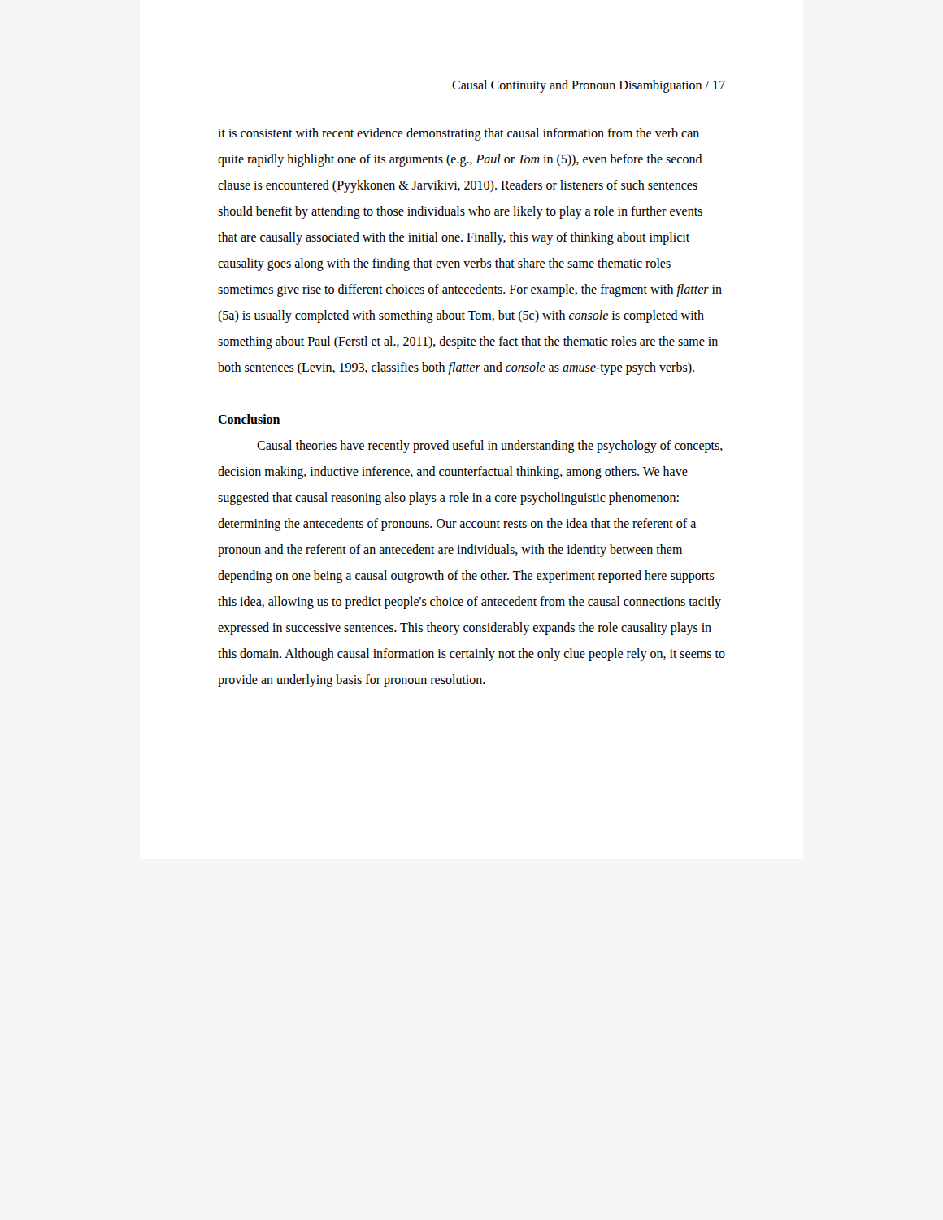Causal Continuity and Pronoun Disambiguation / 17
it is consistent with recent evidence demonstrating that causal information from the verb can quite rapidly highlight one of its arguments (e.g., Paul or Tom in (5)), even before the second clause is encountered (Pyykkonen & Jarvikivi, 2010). Readers or listeners of such sentences should benefit by attending to those individuals who are likely to play a role in further events that are causally associated with the initial one. Finally, this way of thinking about implicit causality goes along with the finding that even verbs that share the same thematic roles sometimes give rise to different choices of antecedents. For example, the fragment with flatter in (5a) is usually completed with something about Tom, but (5c) with console is completed with something about Paul (Ferstl et al., 2011), despite the fact that the thematic roles are the same in both sentences (Levin, 1993, classifies both flatter and console as amuse-type psych verbs).
Conclusion
Causal theories have recently proved useful in understanding the psychology of concepts, decision making, inductive inference, and counterfactual thinking, among others. We have suggested that causal reasoning also plays a role in a core psycholinguistic phenomenon: determining the antecedents of pronouns. Our account rests on the idea that the referent of a pronoun and the referent of an antecedent are individuals, with the identity between them depending on one being a causal outgrowth of the other. The experiment reported here supports this idea, allowing us to predict people's choice of antecedent from the causal connections tacitly expressed in successive sentences. This theory considerably expands the role causality plays in this domain. Although causal information is certainly not the only clue people rely on, it seems to provide an underlying basis for pronoun resolution.